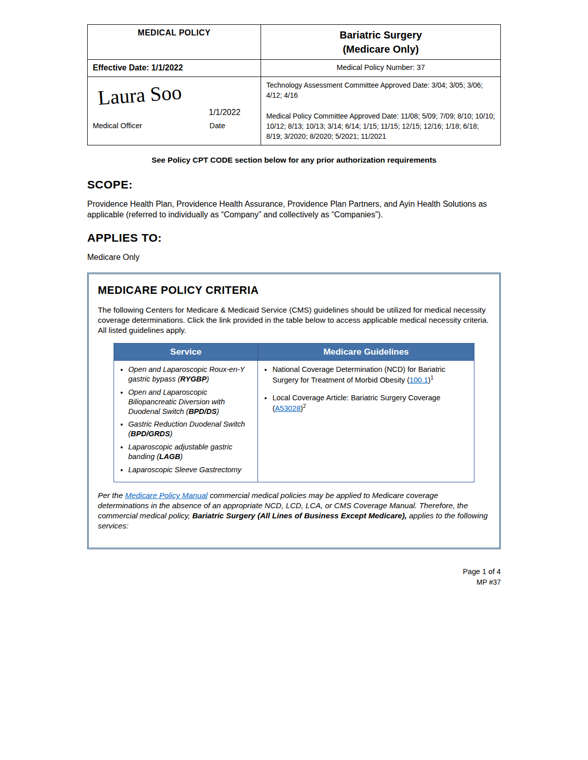| MEDICAL POLICY | Bariatric Surgery (Medicare Only) |
| Effective Date: 1/1/2022 | Medical Policy Number: 37 |
| Laura Soo 1/1/2022 Medical Officer Date | Technology Assessment Committee Approved Date: 3/04; 3/05; 3/06; 4/12; 4/16 Medical Policy Committee Approved Date: 11/08; 5/09; 7/09; 8/10; 10/10; 10/12; 8/13; 10/13; 3/14; 6/14; 1/15; 11/15; 12/15; 12/16; 1/18; 6/18; 8/19; 3/2020; 8/2020; 5/2021; 11/2021 |
See Policy CPT CODE section below for any prior authorization requirements
SCOPE:
Providence Health Plan, Providence Health Assurance, Providence Plan Partners, and Ayin Health Solutions as applicable (referred to individually as “Company” and collectively as “Companies”).
APPLIES TO:
Medicare Only
MEDICARE POLICY CRITERIA
The following Centers for Medicare & Medicaid Service (CMS) guidelines should be utilized for medical necessity coverage determinations. Click the link provided in the table below to access applicable medical necessity criteria. All listed guidelines apply.
| Service | Medicare Guidelines |
| --- | --- |
| Open and Laparoscopic Roux-en-Y gastric bypass ( RYGBP ) Open and Laparoscopic Biliopancreatic Diversion with Duodenal Switch ( BPD/DS ) Gastric Reduction Duodenal Switch ( BPD/GRDS ) Laparoscopic adjustable gastric banding ( LAGB ) Laparoscopic Sleeve Gastrectomy | National Coverage Determination (NCD) for Bariatric Surgery for Treatment of Morbid Obesity ( 100.1 ) 1 Local Coverage Article: Bariatric Surgery Coverage ( A53028 ) 2 |
Per the Medicare Policy Manual commercial medical policies may be applied to Medicare coverage determinations in the absence of an appropriate NCD, LCD, LCA, or CMS Coverage Manual. Therefore, the commercial medical policy, Bariatric Surgery (All Lines of Business Except Medicare), applies to the following services:
Page 1 of 4
MP #37